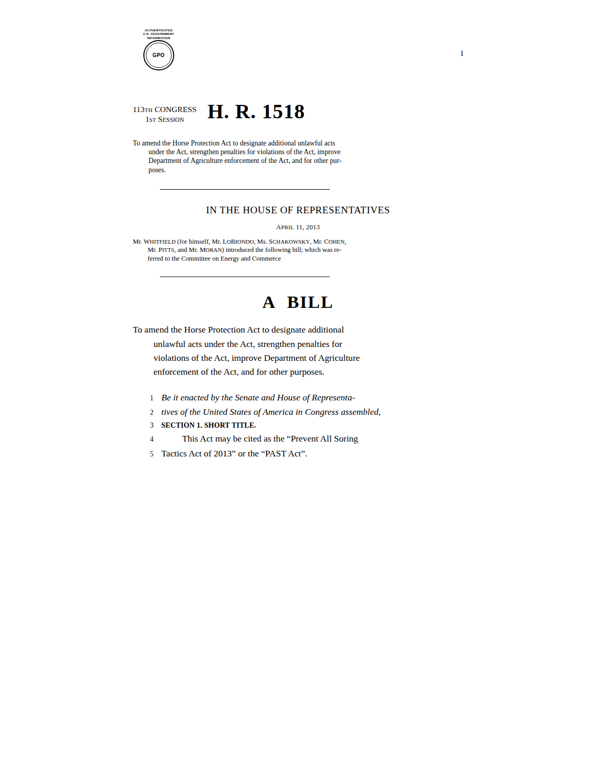AUTHENTICATED
U.S. GOVERNMENT
INFORMATION
GPO
I
113TH CONGRESS
1ST SESSION
H. R. 1518
To amend the Horse Protection Act to designate additional unlawful acts under the Act, strengthen penalties for violations of the Act, improve Department of Agriculture enforcement of the Act, and for other pur- poses.
IN THE HOUSE OF REPRESENTATIVES
APRIL 11, 2013
Mr. WHITFIELD (for himself, Mr. LOBIONDO, Ms. SCHAKOWSKY, Mr. COHEN, Mr. PITTS, and Mr. MORAN) introduced the following bill; which was re- ferred to the Committee on Energy and Commerce
A BILL
To amend the Horse Protection Act to designate additional unlawful acts under the Act, strengthen penalties for violations of the Act, improve Department of Agriculture enforcement of the Act, and for other purposes.
1
Be it enacted by the Senate and House of Representa-
2
tives of the United States of America in Congress assembled,
3
SECTION 1. SHORT TITLE.
4
This Act may be cited as the “Prevent All Soring
5
Tactics Act of 2013” or the “PAST Act”.